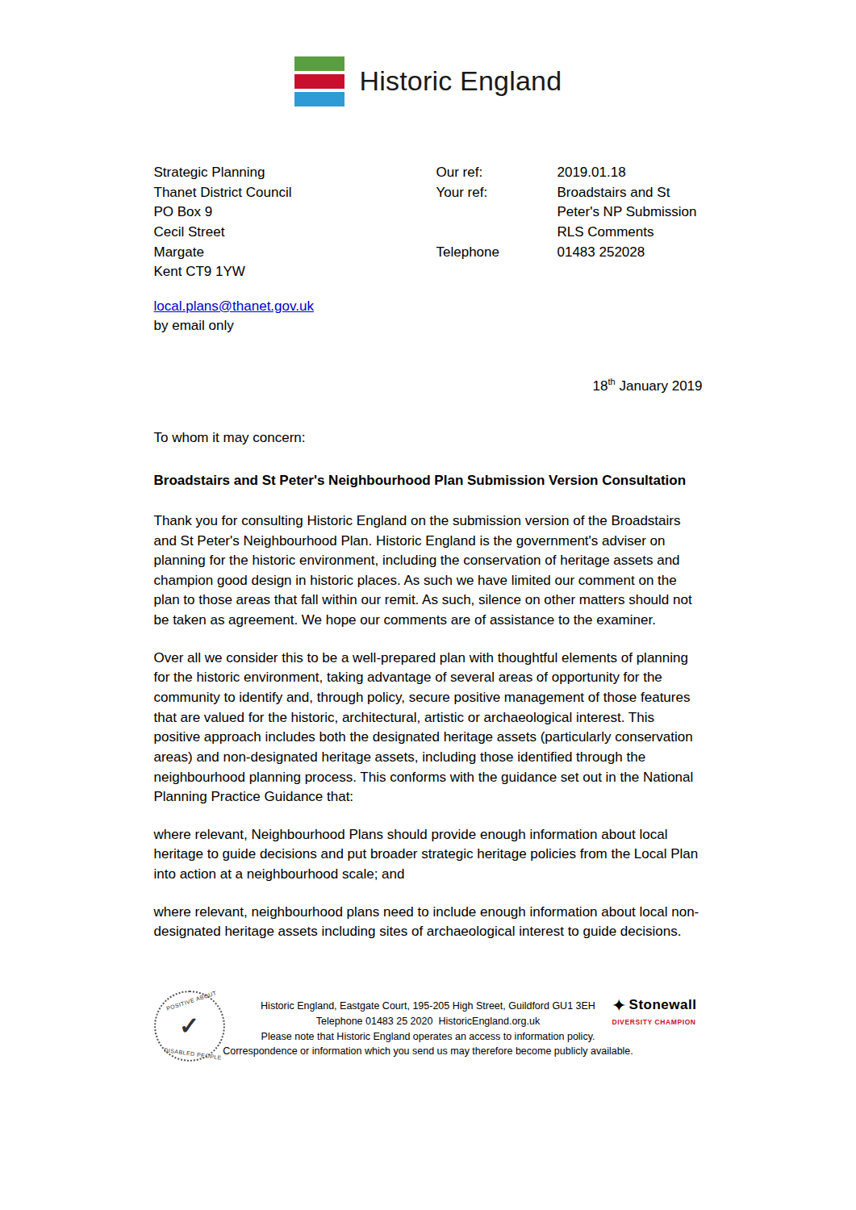Historic England
Strategic Planning
Thanet District Council
PO Box 9
Cecil Street
Margate
Kent CT9 1YW
local.plans@thanet.gov.uk
by email only
| Our ref: | 2019.01.18 |
| Your ref: | Broadstairs and St Peter's NP Submission RLS Comments |
| Telephone | 01483 252028 |
18th January 2019
To whom it may concern:
Broadstairs and St Peter's Neighbourhood Plan Submission Version Consultation
Thank you for consulting Historic England on the submission version of the Broadstairs and St Peter's Neighbourhood Plan. Historic England is the government's adviser on planning for the historic environment, including the conservation of heritage assets and champion good design in historic places. As such we have limited our comment on the plan to those areas that fall within our remit. As such, silence on other matters should not be taken as agreement. We hope our comments are of assistance to the examiner.
Over all we consider this to be a well-prepared plan with thoughtful elements of planning for the historic environment, taking advantage of several areas of opportunity for the community to identify and, through policy, secure positive management of those features that are valued for the historic, architectural, artistic or archaeological interest. This positive approach includes both the designated heritage assets (particularly conservation areas) and non-designated heritage assets, including those identified through the neighbourhood planning process. This conforms with the guidance set out in the National Planning Practice Guidance that:
where relevant, Neighbourhood Plans should provide enough information about local heritage to guide decisions and put broader strategic heritage policies from the Local Plan into action at a neighbourhood scale; and
where relevant, neighbourhood plans need to include enough information about local non-designated heritage assets including sites of archaeological interest to guide decisions.
POSITIVE ABOUT DISABLED PEOPLE
✓
Historic England, Eastgate Court, 195-205 High Street, Guildford GU1 3EH
Telephone 01483 25 2020 HistoricEngland.org.uk
Please note that Historic England operates an access to information policy.
Correspondence or information which you send us may therefore become publicly available.
✦Stonewall
DIVERSITY CHAMPION